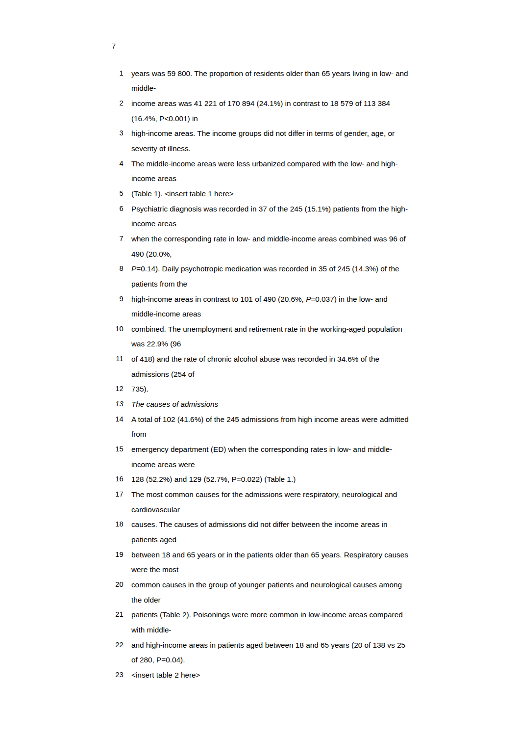7
years was 59 800. The proportion of residents older than 65 years living in low- and middle-
income areas was 41 221 of 170 894 (24.1%) in contrast to 18 579 of 113 384 (16.4%, P<0.001) in
high-income areas. The income groups did not differ in terms of gender, age, or severity of illness.
The middle-income areas were less urbanized compared with the low- and high-income areas
(Table 1). <insert table 1 here>
Psychiatric diagnosis was recorded in 37 of the 245 (15.1%) patients from the high-income areas
when the corresponding rate in low- and middle-income areas combined was 96 of 490 (20.0%,
P=0.14). Daily psychotropic medication was recorded in 35 of 245 (14.3%) of the patients from the
high-income areas in contrast to 101 of 490 (20.6%, P=0.037) in the low- and middle-income areas
combined. The unemployment and retirement rate in the working-aged population was 22.9% (96
of 418) and the rate of chronic alcohol abuse was recorded in 34.6% of the admissions (254 of
735).
The causes of admissions
A total of 102 (41.6%) of the 245 admissions from high income areas were admitted from
emergency department (ED) when the corresponding rates in low- and middle-income areas were
128 (52.2%) and 129 (52.7%, P=0.022) (Table 1.)
The most common causes for the admissions were respiratory, neurological and cardiovascular
causes. The causes of admissions did not differ between the income areas in patients aged
between 18 and 65 years or in the patients older than 65 years. Respiratory causes were the most
common causes in the group of younger patients and neurological causes among the older
patients (Table 2). Poisonings were more common in low-income areas compared with middle-
and high-income areas in patients aged between 18 and 65 years (20 of 138 vs 25 of 280, P=0.04).
<insert table 2 here>